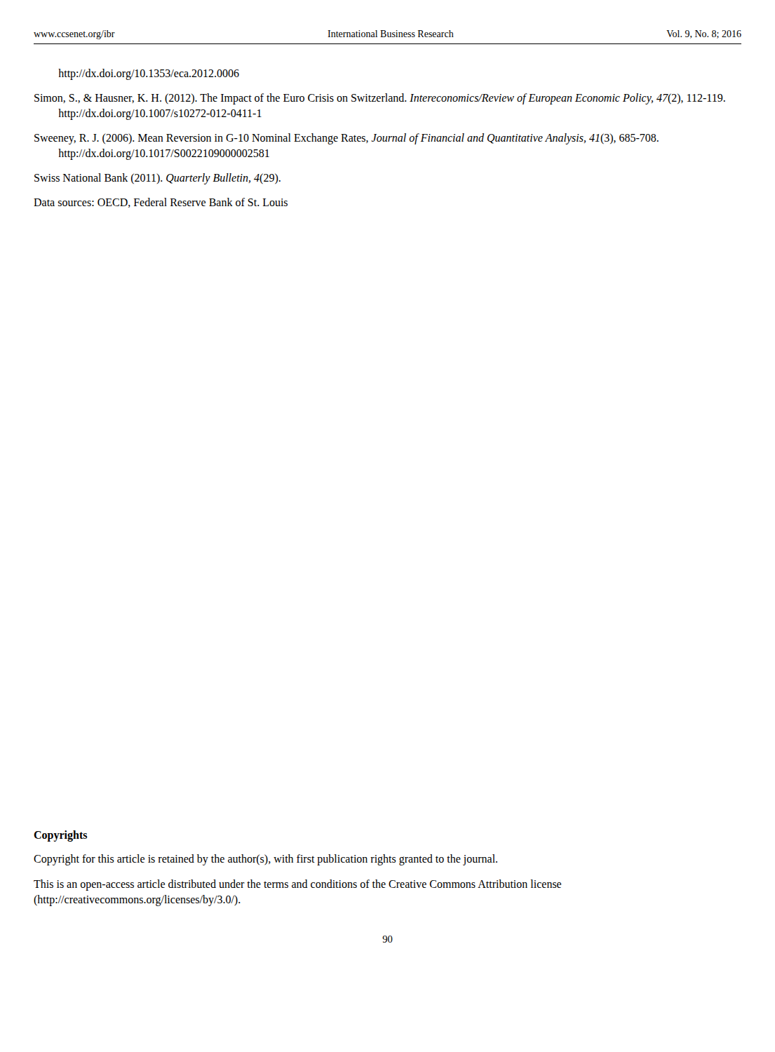www.ccsenet.org/ibr International Business Research Vol. 9, No. 8; 2016
http://dx.doi.org/10.1353/eca.2012.0006
Simon, S., & Hausner, K. H. (2012). The Impact of the Euro Crisis on Switzerland. Intereconomics/Review of European Economic Policy, 47(2), 112-119. http://dx.doi.org/10.1007/s10272-012-0411-1
Sweeney, R. J. (2006). Mean Reversion in G-10 Nominal Exchange Rates, Journal of Financial and Quantitative Analysis, 41(3), 685-708. http://dx.doi.org/10.1017/S0022109000002581
Swiss National Bank (2011). Quarterly Bulletin, 4(29).
Data sources: OECD, Federal Reserve Bank of St. Louis
Copyrights
Copyright for this article is retained by the author(s), with first publication rights granted to the journal.
This is an open-access article distributed under the terms and conditions of the Creative Commons Attribution license (http://creativecommons.org/licenses/by/3.0/).
90